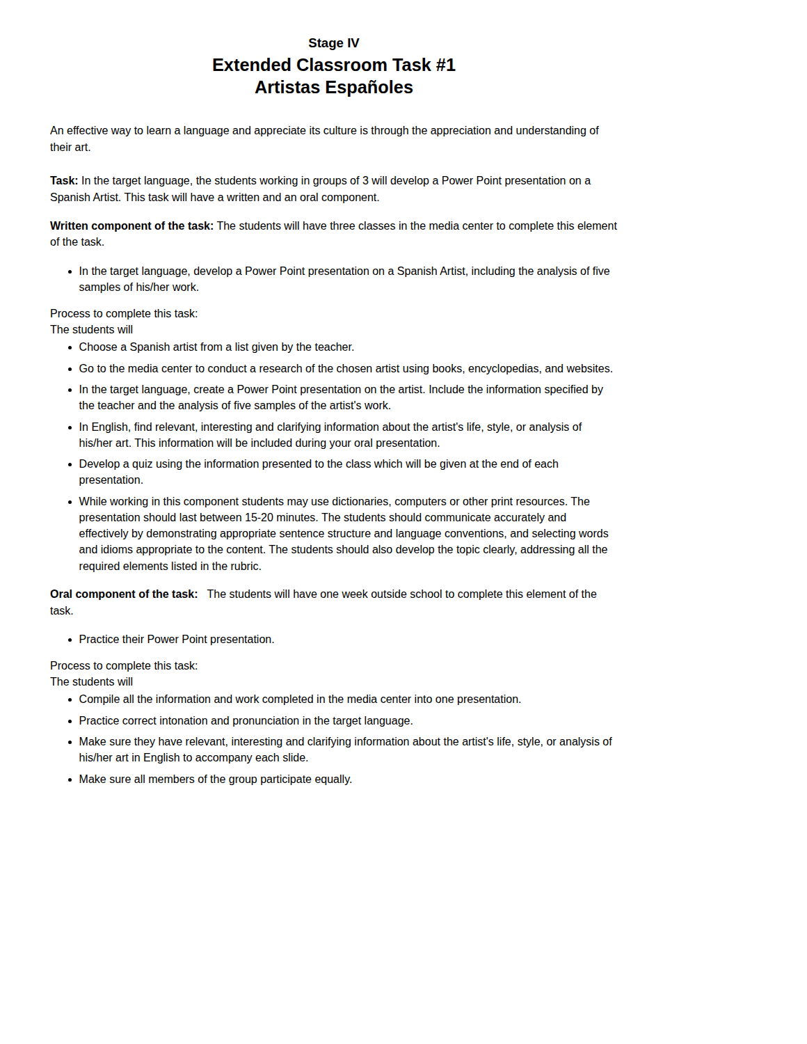Stage IV
Extended Classroom Task #1
Artistas Españoles
An effective way to learn a language and appreciate its culture is through the appreciation and understanding of their art.
Task: In the target language, the students working in groups of 3 will develop a Power Point presentation on a Spanish Artist. This task will have a written and an oral component.
Written component of the task: The students will have three classes in the media center to complete this element of the task.
In the target language, develop a Power Point presentation on a Spanish Artist, including the analysis of five samples of his/her work.
Process to complete this task:
The students will
Choose a Spanish artist from a list given by the teacher.
Go to the media center to conduct a research of the chosen artist using books, encyclopedias, and websites.
In the target language, create a Power Point presentation on the artist. Include the information specified by the teacher and the analysis of five samples of the artist's work.
In English, find relevant, interesting and clarifying information about the artist's life, style, or analysis of his/her art. This information will be included during your oral presentation.
Develop a quiz using the information presented to the class which will be given at the end of each presentation.
While working in this component students may use dictionaries, computers or other print resources. The presentation should last between 15-20 minutes. The students should communicate accurately and effectively by demonstrating appropriate sentence structure and language conventions, and selecting words and idioms appropriate to the content. The students should also develop the topic clearly, addressing all the required elements listed in the rubric.
Oral component of the task: The students will have one week outside school to complete this element of the task.
Practice their Power Point presentation.
Process to complete this task:
The students will
Compile all the information and work completed in the media center into one presentation.
Practice correct intonation and pronunciation in the target language.
Make sure they have relevant, interesting and clarifying information about the artist's life, style, or analysis of his/her art in English to accompany each slide.
Make sure all members of the group participate equally.